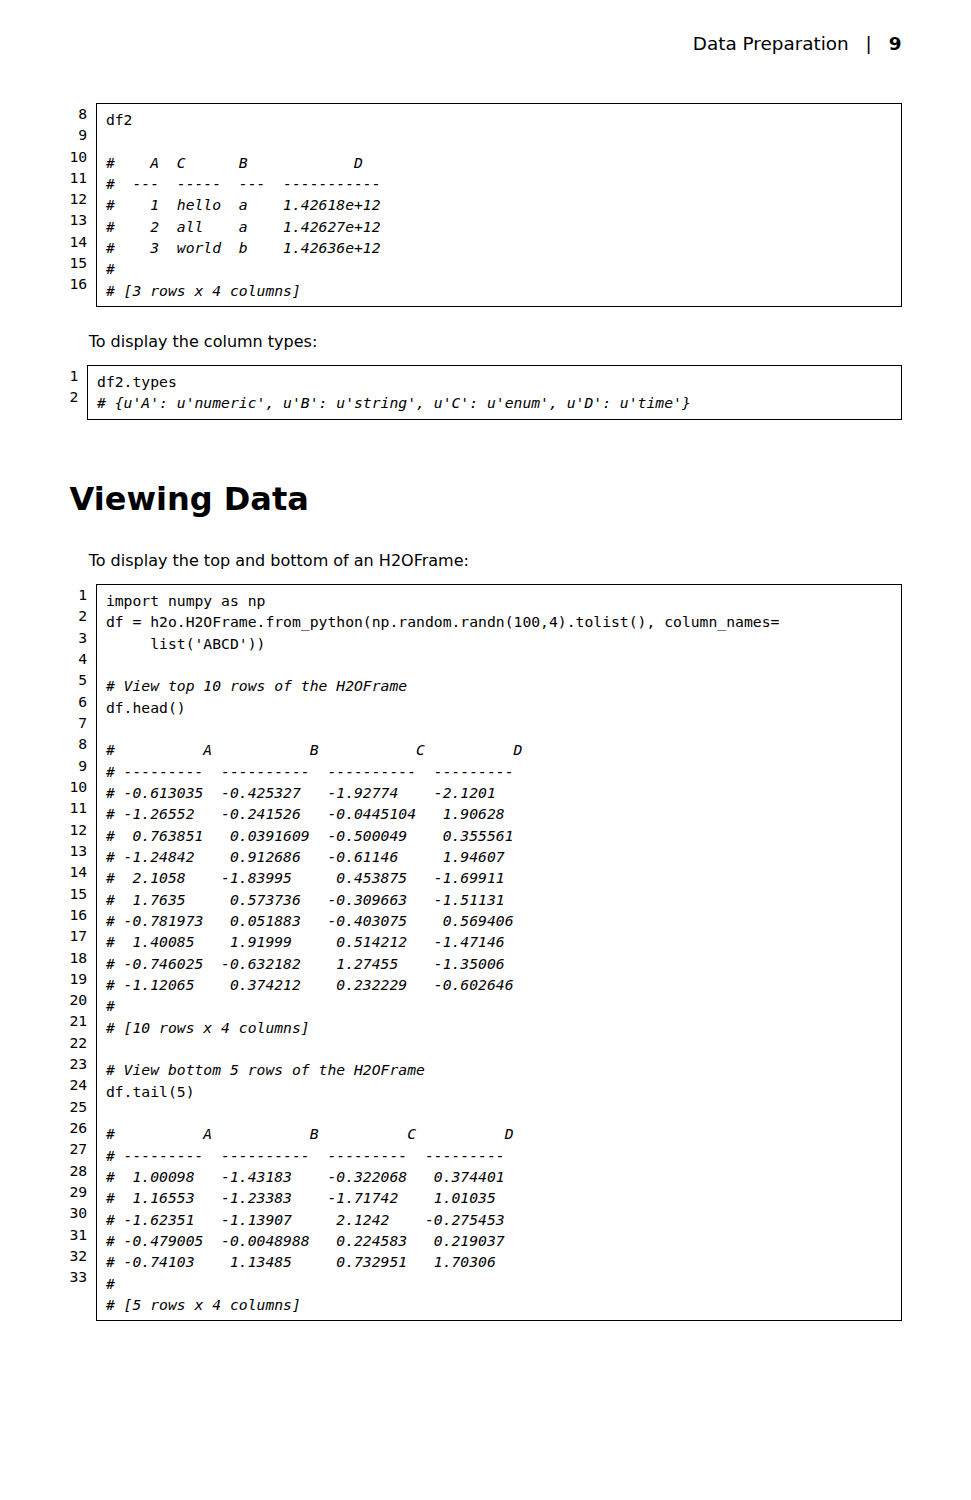Data Preparation | 9
8
9
10
11
12
13
14
15
16
df2

#    A  C      B            D
#  ---  -----  ---  -----------
#    1  hello  a    1.42618e+12
#    2  all    a    1.42627e+12
#    3  world  b    1.42636e+12
#
# [3 rows x 4 columns]
To display the column types:
1
2
df2.types
# {u'A': u'numeric', u'B': u'string', u'C': u'enum', u'D': u'time'}
Viewing Data
To display the top and bottom of an H2OFrame:
1
2
3
4
5
6
7
8
9
10
11
12
13
14
15
16
17
18
19
20
21
22
23
24
25
26
27
28
29
30
31
32
33
import numpy as np
df = h2o.H2OFrame.from_python(np.random.randn(100,4).tolist(), column_names=
     list('ABCD'))

# View top 10 rows of the H2OFrame
df.head()

#          A           B           C          D
# ---------  ----------  ----------  ---------
# -0.613035  -0.425327   -1.92774    -2.1201
# -1.26552   -0.241526   -0.0445104   1.90628
#  0.763851   0.0391609  -0.500049    0.355561
# -1.24842    0.912686   -0.61146     1.94607
#  2.1058    -1.83995     0.453875   -1.69911
#  1.7635     0.573736   -0.309663   -1.51131
# -0.781973   0.051883   -0.403075    0.569406
#  1.40085    1.91999     0.514212   -1.47146
# -0.746025  -0.632182    1.27455    -1.35006
# -1.12065    0.374212    0.232229   -0.602646
#
# [10 rows x 4 columns]

# View bottom 5 rows of the H2OFrame
df.tail(5)

#          A           B          C          D
# ---------  ----------  ---------  ---------
#  1.00098   -1.43183    -0.322068   0.374401
#  1.16553   -1.23383    -1.71742    1.01035
# -1.62351   -1.13907     2.1242    -0.275453
# -0.479005  -0.0048988   0.224583   0.219037
# -0.74103    1.13485     0.732951   1.70306
#
# [5 rows x 4 columns]